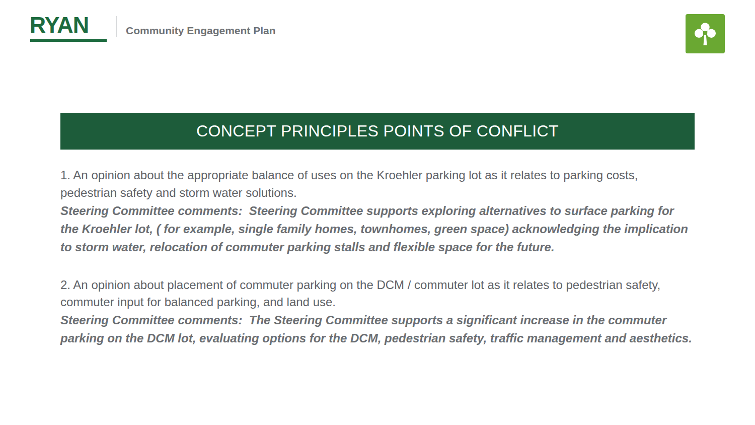RYAN
Community Engagement Plan
CONCEPT PRINCIPLES POINTS OF CONFLICT
1. An opinion about the appropriate balance of uses on the Kroehler parking lot as it relates to parking costs, pedestrian safety and storm water solutions.
Steering Committee comments: Steering Committee supports exploring alternatives to surface parking for the Kroehler lot, ( for example, single family homes, townhomes, green space) acknowledging the implication to storm water, relocation of commuter parking stalls and flexible space for the future.
2. An opinion about placement of commuter parking on the DCM / commuter lot as it relates to pedestrian safety, commuter input for balanced parking, and land use.
Steering Committee comments: The Steering Committee supports a significant increase in the commuter parking on the DCM lot, evaluating options for the DCM, pedestrian safety, traffic management and aesthetics.